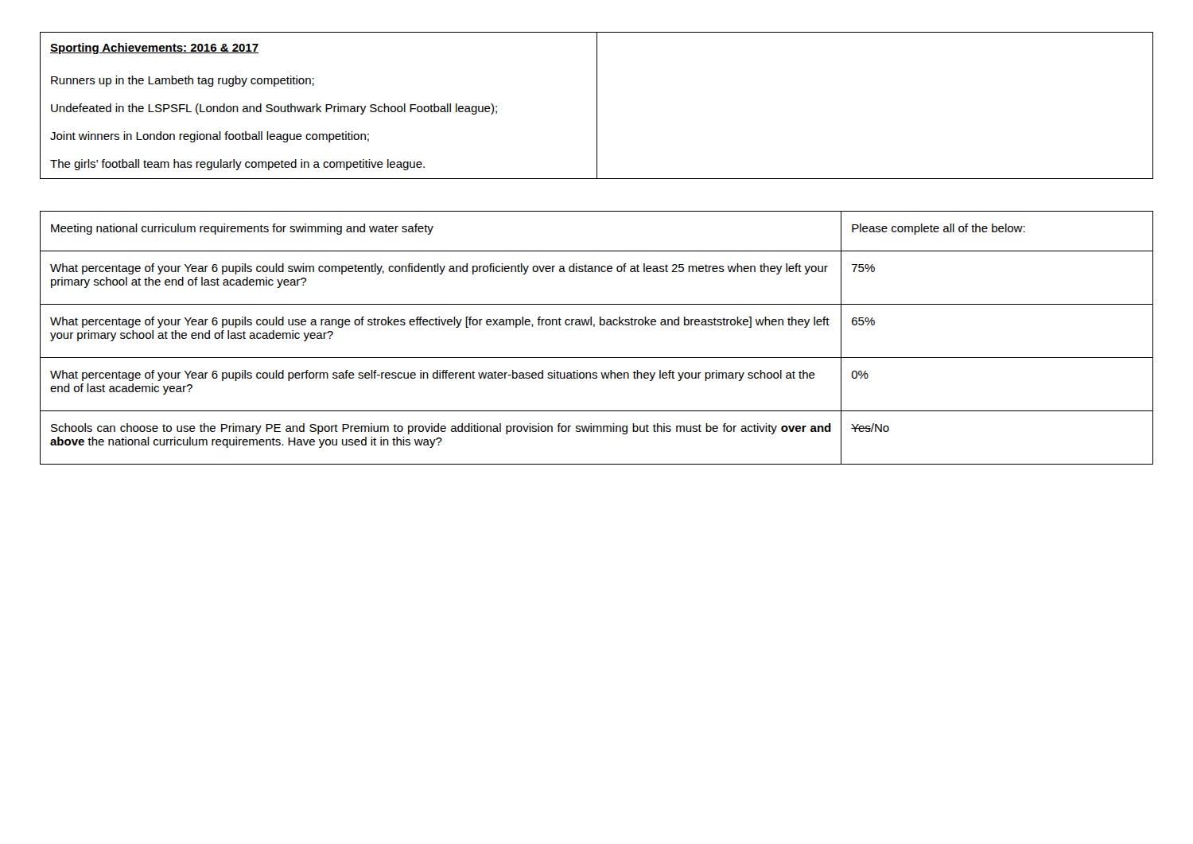| Sporting Achievements: 2016 & 2017 Runners up in the Lambeth tag rugby competition; Undefeated in the LSPSFL (London and Southwark Primary School Football league); Joint winners in London regional football league competition; The girls’ football team has regularly competed in a competitive league. | |
| Meeting national curriculum requirements for swimming and water safety | Please complete all of the below: |
| What percentage of your Year 6 pupils could swim competently, confidently and proficiently over a distance of at least 25 metres when they left your primary school at the end of last academic year? | 75% |
| What percentage of your Year 6 pupils could use a range of strokes effectively [for example, front crawl, backstroke and breaststroke] when they left your primary school at the end of last academic year? | 65% |
| What percentage of your Year 6 pupils could perform safe self-rescue in different water-based situations when they left your primary school at the end of last academic year? | 0% |
| Schools can choose to use the Primary PE and Sport Premium to provide additional provision for swimming but this must be for activity over and above the national curriculum requirements. Have you used it in this way? | Yes /No |